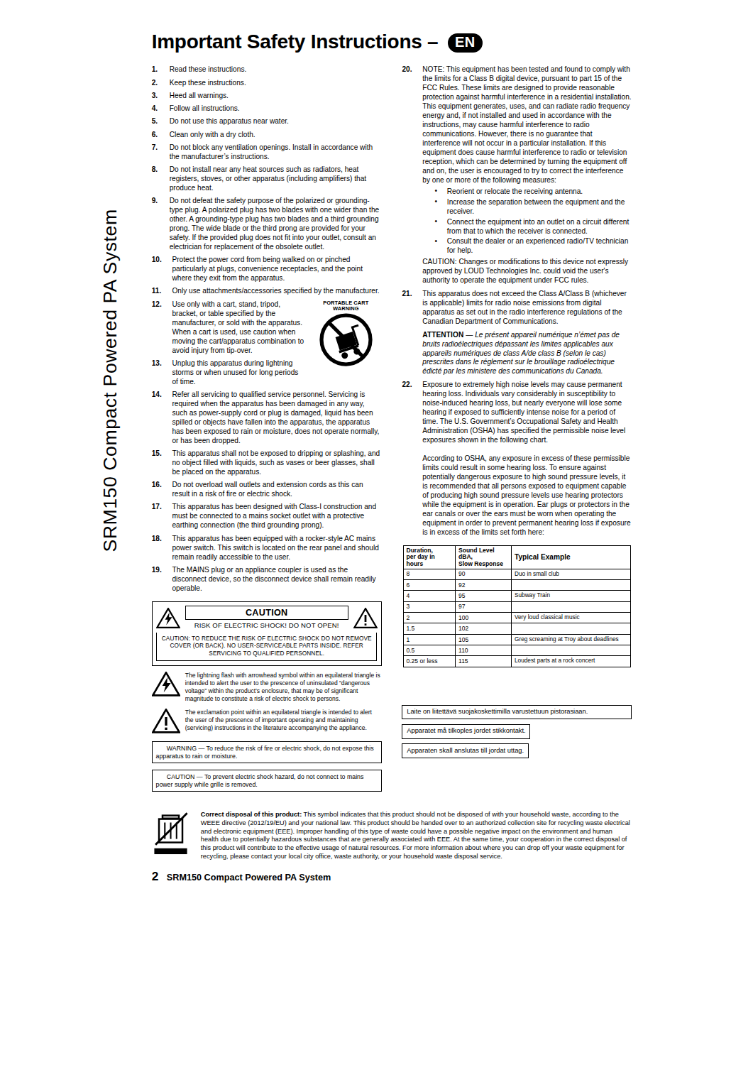SRM150 Compact Powered PA System
Important Safety Instructions – EN
Read these instructions.
Keep these instructions.
Heed all warnings.
Follow all instructions.
Do not use this apparatus near water.
Clean only with a dry cloth.
Do not block any ventilation openings. Install in accordance with the manufacturer’s instructions.
Do not install near any heat sources such as radiators, heat registers, stoves, or other apparatus (including amplifiers) that produce heat.
Do not defeat the safety purpose of the polarized or grounding-type plug. A polarized plug has two blades with one wider than the other. A grounding-type plug has two blades and a third grounding prong. The wide blade or the third prong are provided for your safety. If the provided plug does not fit into your outlet, consult an electrician for replacement of the obsolete outlet.
Protect the power cord from being walked on or pinched particularly at plugs, convenience receptacles, and the point where they exit from the apparatus.
Only use attachments/accessories specified by the manufacturer.
PORTABLE CART
WARNING
Use only with a cart, stand, tripod, bracket, or table specified by the manufacturer, or sold with the apparatus. When a cart is used, use caution when moving the cart/apparatus combination to avoid injury from tip-over.
Unplug this apparatus during lightning storms or when unused for long periods of time.
Refer all servicing to qualified service personnel. Servicing is required when the apparatus has been damaged in any way, such as power-supply cord or plug is damaged, liquid has been spilled or objects have fallen into the apparatus, the apparatus has been exposed to rain or moisture, does not operate normally, or has been dropped.
This apparatus shall not be exposed to dripping or splashing, and no object filled with liquids, such as vases or beer glasses, shall be placed on the apparatus.
Do not overload wall outlets and extension cords as this can result in a risk of fire or electric shock.
This apparatus has been designed with Class-I construction and must be connected to a mains socket outlet with a protective earthing connection (the third grounding prong).
This apparatus has been equipped with a rocker-style AC mains power switch. This switch is located on the rear panel and should remain readily accessible to the user.
The MAINS plug or an appliance coupler is used as the disconnect device, so the disconnect device shall remain readily operable.
CAUTION
RISK OF ELECTRIC SHOCK! DO NOT OPEN!
CAUTION: TO REDUCE THE RISK OF ELECTRIC SHOCK DO NOT REMOVE COVER (OR BACK). NO USER-SERVICEABLE PARTS INSIDE. REFER SERVICING TO QUALIFIED PERSONNEL.
The lightning flash with arrowhead symbol within an equilateral triangle is intended to alert the user to the prescence of uninsulated “dangerous voltage” within the product’s enclosure, that may be of significant magnitude to constitute a risk of electric shock to persons.
The exclamation point within an equilateral triangle is intended to alert the user of the prescence of important operating and maintaining (servicing) instructions in the literature accompanying the appliance.
WARNING — To reduce the risk of fire or electric shock, do not expose this apparatus to rain or moisture.
CAUTION — To prevent electric shock hazard, do not connect to mains power supply while grille is removed.
20. NOTE: This equipment has been tested and found to comply with the limits for a Class B digital device, pursuant to part 15 of the FCC Rules. These limits are designed to provide reasonable protection against harmful interference in a residential installation. This equipment generates, uses, and can radiate radio frequency energy and, if not installed and used in accordance with the instructions, may cause harmful interference to radio communications. However, there is no guarantee that interference will not occur in a particular installation. If this equipment does cause harmful interference to radio or television reception, which can be determined by turning the equipment off and on, the user is encouraged to try to correct the interference by one or more of the following measures:
Reorient or relocate the receiving antenna.
Increase the separation between the equipment and the receiver.
Connect the equipment into an outlet on a circuit different from that to which the receiver is connected.
Consult the dealer or an experienced radio/TV technician for help.
CAUTION: Changes or modifications to this device not expressly approved by LOUD Technologies Inc. could void the user's authority to operate the equipment under FCC rules.
21. This apparatus does not exceed the Class A/Class B (whichever is applicable) limits for radio noise emissions from digital apparatus as set out in the radio interference regulations of the Canadian Department of Communications.
ATTENTION — Le présent appareil numérique n’émet pas de bruits radioélectriques dépassant les limites applicables aux appareils numériques de class A/de class B (selon le cas) prescrites dans le réglement sur le brouillage radioélectrique édicté par les ministere des communications du Canada.
22. Exposure to extremely high noise levels may cause permanent hearing loss. Individuals vary considerably in susceptibility to noise-induced hearing loss, but nearly everyone will lose some hearing if exposed to sufficiently intense noise for a period of time. The U.S. Government’s Occupational Safety and Health Administration (OSHA) has specified the permissible noise level exposures shown in the following chart.
According to OSHA, any exposure in excess of these permissible limits could result in some hearing loss. To ensure against potentially dangerous exposure to high sound pressure levels, it is recommended that all persons exposed to equipment capable of producing high sound pressure levels use hearing protectors while the equipment is in operation. Ear plugs or protectors in the ear canals or over the ears must be worn when operating the equipment in order to prevent permanent hearing loss if exposure is in excess of the limits set forth here:
| Duration, per day in hours | Sound Level dBA, Slow Response | Typical Example |
| --- | --- | --- |
| 8 | 90 | Duo in small club |
| 6 | 92 | |
| 4 | 95 | Subway Train |
| 3 | 97 | |
| 2 | 100 | Very loud classical music |
| 1.5 | 102 | |
| 1 | 105 | Greg screaming at Troy about deadlines |
| 0.5 | 110 | |
| 0.25 or less | 115 | Loudest parts at a rock concert |
Laite on liitettävä suojakoskettimilla varustettuun pistorasiaan.
Apparatet må tilkoples jordet stikkontakt.
Apparaten skall anslutas till jordat uttag.
Correct disposal of this product: This symbol indicates that this product should not be disposed of with your household waste, according to the WEEE directive (2012/19/EU) and your national law. This product should be handed over to an authorized collection site for recycling waste electrical and electronic equipment (EEE). Improper handling of this type of waste could have a possible negative impact on the environment and human health due to potentially hazardous substances that are generally associated with EEE. At the same time, your cooperation in the correct disposal of this product will contribute to the effective usage of natural resources. For more information about where you can drop off your waste equipment for recycling, please contact your local city office, waste authority, or your household waste disposal service.
2
SRM150 Compact Powered PA System